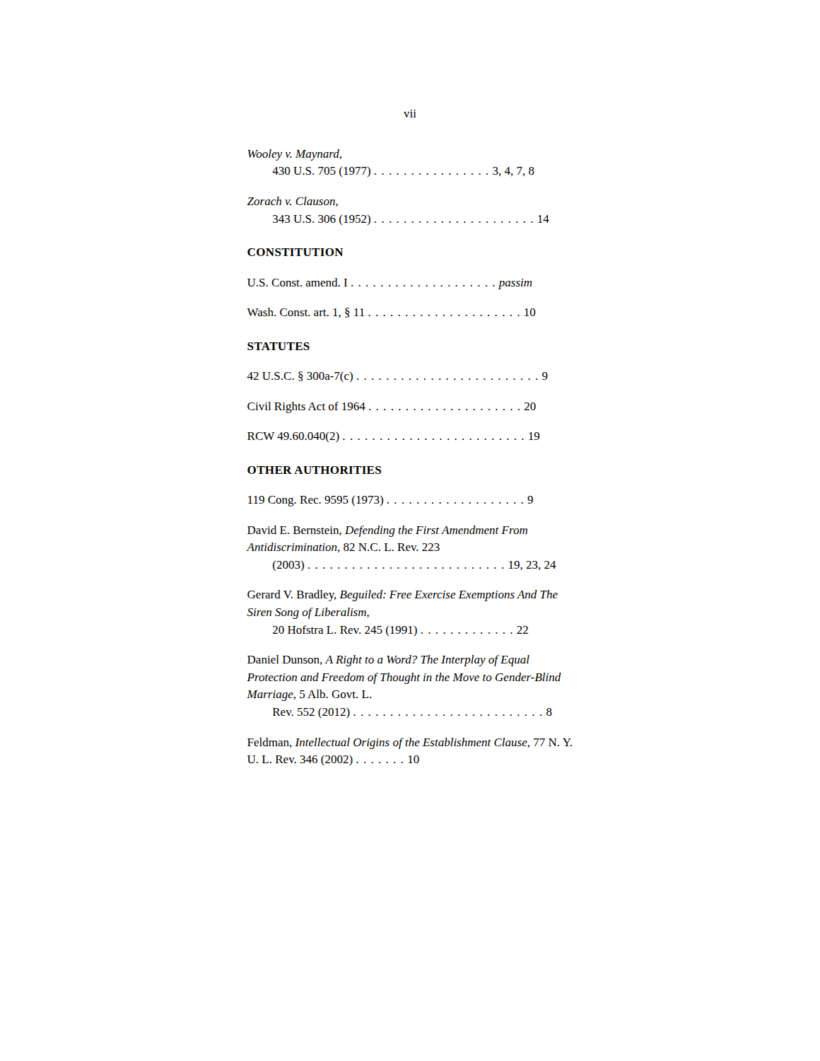vii
Wooley v. Maynard, 430 U.S. 705 (1977) . . . . . . . . . . . . . . . . 3, 4, 7, 8
Zorach v. Clauson, 343 U.S. 306 (1952) . . . . . . . . . . . . . . . . . . . . . . 14
CONSTITUTION
U.S. Const. amend. I . . . . . . . . . . . . . . . . . . . . passim
Wash. Const. art. 1, § 11 . . . . . . . . . . . . . . . . . . . . . 10
STATUTES
42 U.S.C. § 300a-7(c) . . . . . . . . . . . . . . . . . . . . . . . . . 9
Civil Rights Act of 1964 . . . . . . . . . . . . . . . . . . . . . 20
RCW 49.60.040(2) . . . . . . . . . . . . . . . . . . . . . . . . . 19
OTHER AUTHORITIES
119 Cong. Rec. 9595 (1973) . . . . . . . . . . . . . . . . . . . 9
David E. Bernstein, Defending the First Amendment From Antidiscrimination, 82 N.C. L. Rev. 223 (2003) . . . . . . . . . . . . . . . . . . . . . . . . . . . 19, 23, 24
Gerard V. Bradley, Beguiled: Free Exercise Exemptions And The Siren Song of Liberalism, 20 Hofstra L. Rev. 245 (1991) . . . . . . . . . . . . . 22
Daniel Dunson, A Right to a Word? The Interplay of Equal Protection and Freedom of Thought in the Move to Gender-Blind Marriage, 5 Alb. Govt. L. Rev. 552 (2012) . . . . . . . . . . . . . . . . . . . . . . . . . . 8
Feldman, Intellectual Origins of the Establishment Clause, 77 N. Y. U. L. Rev. 346 (2002) . . . . . . . 10